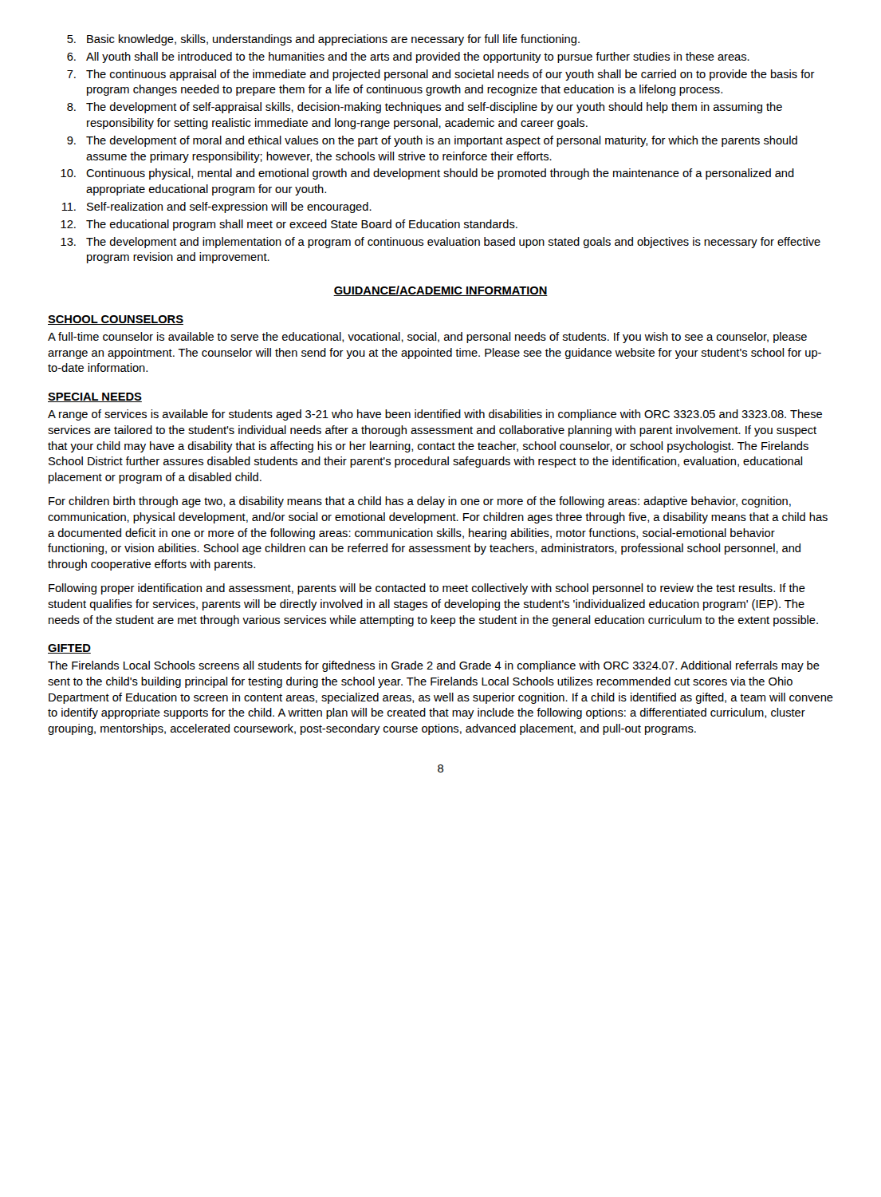Basic knowledge, skills, understandings and appreciations are necessary for full life functioning.
All youth shall be introduced to the humanities and the arts and provided the opportunity to pursue further studies in these areas.
The continuous appraisal of the immediate and projected personal and societal needs of our youth shall be carried on to provide the basis for program changes needed to prepare them for a life of continuous growth and recognize that education is a lifelong process.
The development of self-appraisal skills, decision-making techniques and self-discipline by our youth should help them in assuming the responsibility for setting realistic immediate and long-range personal, academic and career goals.
The development of moral and ethical values on the part of youth is an important aspect of personal maturity, for which the parents should assume the primary responsibility; however, the schools will strive to reinforce their efforts.
Continuous physical, mental and emotional growth and development should be promoted through the maintenance of a personalized and appropriate educational program for our youth.
Self-realization and self-expression will be encouraged.
The educational program shall meet or exceed State Board of Education standards.
The development and implementation of a program of continuous evaluation based upon stated goals and objectives is necessary for effective program revision and improvement.
GUIDANCE/ACADEMIC INFORMATION
SCHOOL COUNSELORS
A full-time counselor is available to serve the educational, vocational, social, and personal needs of students. If you wish to see a counselor, please arrange an appointment. The counselor will then send for you at the appointed time. Please see the guidance website for your student's school for up-to-date information.
SPECIAL NEEDS
A range of services is available for students aged 3-21 who have been identified with disabilities in compliance with ORC 3323.05 and 3323.08. These services are tailored to the student's individual needs after a thorough assessment and collaborative planning with parent involvement. If you suspect that your child may have a disability that is affecting his or her learning, contact the teacher, school counselor, or school psychologist. The Firelands School District further assures disabled students and their parent's procedural safeguards with respect to the identification, evaluation, educational placement or program of a disabled child.
For children birth through age two, a disability means that a child has a delay in one or more of the following areas: adaptive behavior, cognition, communication, physical development, and/or social or emotional development. For children ages three through five, a disability means that a child has a documented deficit in one or more of the following areas: communication skills, hearing abilities, motor functions, social-emotional behavior functioning, or vision abilities. School age children can be referred for assessment by teachers, administrators, professional school personnel, and through cooperative efforts with parents.
Following proper identification and assessment, parents will be contacted to meet collectively with school personnel to review the test results. If the student qualifies for services, parents will be directly involved in all stages of developing the student's 'individualized education program' (IEP). The needs of the student are met through various services while attempting to keep the student in the general education curriculum to the extent possible.
GIFTED
The Firelands Local Schools screens all students for giftedness in Grade 2 and Grade 4 in compliance with ORC 3324.07. Additional referrals may be sent to the child's building principal for testing during the school year. The Firelands Local Schools utilizes recommended cut scores via the Ohio Department of Education to screen in content areas, specialized areas, as well as superior cognition. If a child is identified as gifted, a team will convene to identify appropriate supports for the child. A written plan will be created that may include the following options: a differentiated curriculum, cluster grouping, mentorships, accelerated coursework, post-secondary course options, advanced placement, and pull-out programs.
8